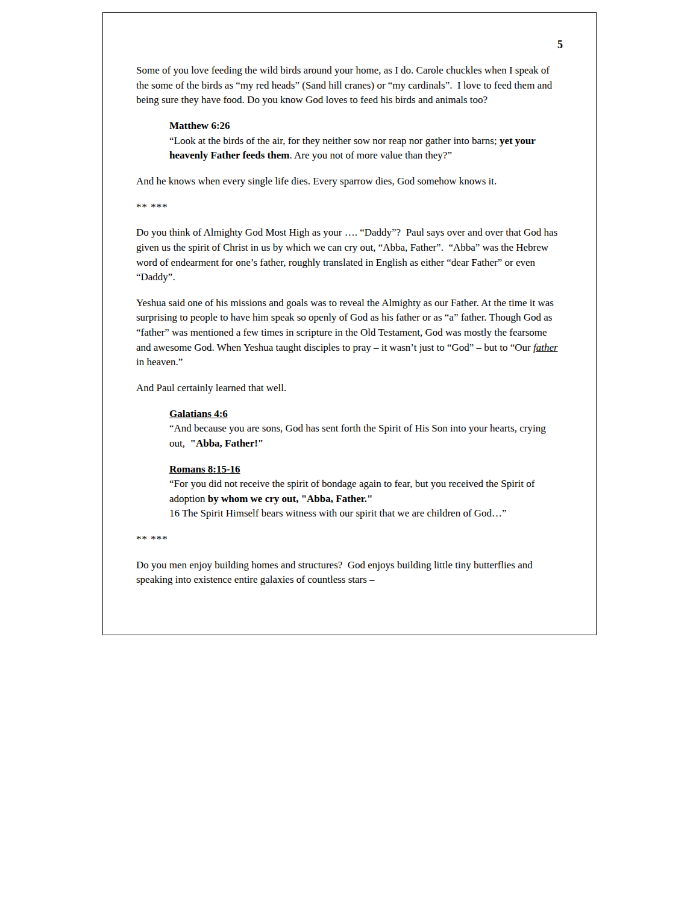5
Some of you love feeding the wild birds around your home, as I do. Carole chuckles when I speak of the some of the birds as “my red heads” (Sand hill cranes) or “my cardinals”. I love to feed them and being sure they have food. Do you know God loves to feed his birds and animals too?
Matthew 6:26
“Look at the birds of the air, for they neither sow nor reap nor gather into barns; yet your heavenly Father feeds them. Are you not of more value than they?”
And he knows when every single life dies. Every sparrow dies, God somehow knows it.
** ***
Do you think of Almighty God Most High as your …. “Daddy”? Paul says over and over that God has given us the spirit of Christ in us by which we can cry out, “Abba, Father”. “Abba” was the Hebrew word of endearment for one’s father, roughly translated in English as either “dear Father” or even “Daddy”.
Yeshua said one of his missions and goals was to reveal the Almighty as our Father. At the time it was surprising to people to have him speak so openly of God as his father or as “a” father. Though God as “father” was mentioned a few times in scripture in the Old Testament, God was mostly the fearsome and awesome God. When Yeshua taught disciples to pray – it wasn’t just to “God” – but to “Our father in heaven.”
And Paul certainly learned that well.
Galatians 4:6
“And because you are sons, God has sent forth the Spirit of His Son into your hearts, crying out, "Abba, Father!"
Romans 8:15-16
“For you did not receive the spirit of bondage again to fear, but you received the Spirit of adoption by whom we cry out, "Abba, Father."
16 The Spirit Himself bears witness with our spirit that we are children of God…”
** ***
Do you men enjoy building homes and structures? God enjoys building little tiny butterflies and speaking into existence entire galaxies of countless stars –